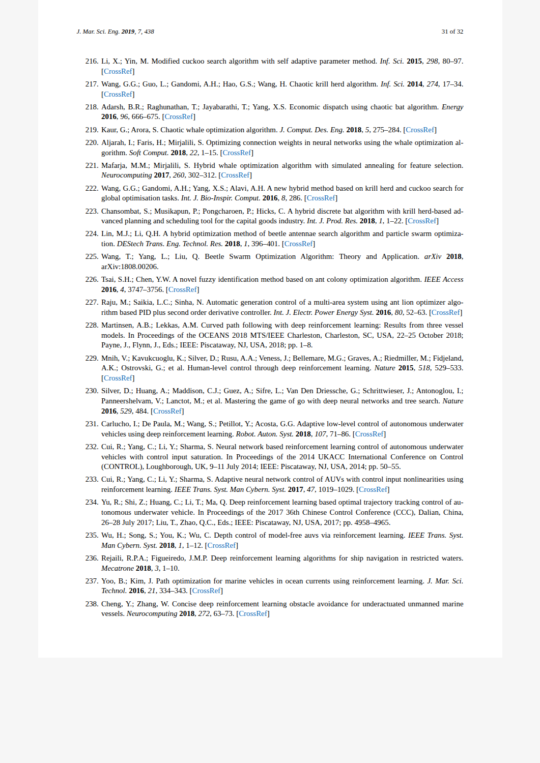J. Mar. Sci. Eng. 2019, 7, 438 31 of 32
216. Li, X.; Yin, M. Modified cuckoo search algorithm with self adaptive parameter method. Inf. Sci. 2015, 298, 80–97. [CrossRef]
217. Wang, G.G.; Guo, L.; Gandomi, A.H.; Hao, G.S.; Wang, H. Chaotic krill herd algorithm. Inf. Sci. 2014, 274, 17–34. [CrossRef]
218. Adarsh, B.R.; Raghunathan, T.; Jayabarathi, T.; Yang, X.S. Economic dispatch using chaotic bat algorithm. Energy 2016, 96, 666–675. [CrossRef]
219. Kaur, G.; Arora, S. Chaotic whale optimization algorithm. J. Comput. Des. Eng. 2018, 5, 275–284. [CrossRef]
220. Aljarah, I.; Faris, H.; Mirjalili, S. Optimizing connection weights in neural networks using the whale optimization algorithm. Soft Comput. 2018, 22, 1–15. [CrossRef]
221. Mafarja, M.M.; Mirjalili, S. Hybrid whale optimization algorithm with simulated annealing for feature selection. Neurocomputing 2017, 260, 302–312. [CrossRef]
222. Wang, G.G.; Gandomi, A.H.; Yang, X.S.; Alavi, A.H. A new hybrid method based on krill herd and cuckoo search for global optimisation tasks. Int. J. Bio-Inspir. Comput. 2016, 8, 286. [CrossRef]
223. Chansombat, S.; Musikapun, P.; Pongcharoen, P.; Hicks, C. A hybrid discrete bat algorithm with krill herd-based advanced planning and scheduling tool for the capital goods industry. Int. J. Prod. Res. 2018, 1, 1–22. [CrossRef]
224. Lin, M.J.; Li, Q.H. A hybrid optimization method of beetle antennae search algorithm and particle swarm optimization. DEStech Trans. Eng. Technol. Res. 2018, 1, 396–401. [CrossRef]
225. Wang, T.; Yang, L.; Liu, Q. Beetle Swarm Optimization Algorithm: Theory and Application. arXiv 2018, arXiv:1808.00206.
226. Tsai, S.H.; Chen, Y.W. A novel fuzzy identification method based on ant colony optimization algorithm. IEEE Access 2016, 4, 3747–3756. [CrossRef]
227. Raju, M.; Saikia, L.C.; Sinha, N. Automatic generation control of a multi-area system using ant lion optimizer algorithm based PID plus second order derivative controller. Int. J. Electr. Power Energy Syst. 2016, 80, 52–63. [CrossRef]
228. Martinsen, A.B.; Lekkas, A.M. Curved path following with deep reinforcement learning: Results from three vessel models. In Proceedings of the OCEANS 2018 MTS/IEEE Charleston, Charleston, SC, USA, 22–25 October 2018; Payne, J., Flynn, J., Eds.; IEEE: Piscataway, NJ, USA, 2018; pp. 1–8.
229. Mnih, V.; Kavukcuoglu, K.; Silver, D.; Rusu, A.A.; Veness, J.; Bellemare, M.G.; Graves, A.; Riedmiller, M.; Fidjeland, A.K.; Ostrovski, G.; et al. Human-level control through deep reinforcement learning. Nature 2015, 518, 529–533. [CrossRef]
230. Silver, D.; Huang, A.; Maddison, C.J.; Guez, A.; Sifre, L.; Van Den Driessche, G.; Schrittwieser, J.; Antonoglou, I.; Panneershelvam, V.; Lanctot, M.; et al. Mastering the game of go with deep neural networks and tree search. Nature 2016, 529, 484. [CrossRef]
231. Carlucho, I.; De Paula, M.; Wang, S.; Petillot, Y.; Acosta, G.G. Adaptive low-level control of autonomous underwater vehicles using deep reinforcement learning. Robot. Auton. Syst. 2018, 107, 71–86. [CrossRef]
232. Cui, R.; Yang, C.; Li, Y.; Sharma, S. Neural network based reinforcement learning control of autonomous underwater vehicles with control input saturation. In Proceedings of the 2014 UKACC International Conference on Control (CONTROL), Loughborough, UK, 9–11 July 2014; IEEE: Piscataway, NJ, USA, 2014; pp. 50–55.
233. Cui, R.; Yang, C.; Li, Y.; Sharma, S. Adaptive neural network control of AUVs with control input nonlinearities using reinforcement learning. IEEE Trans. Syst. Man Cybern. Syst. 2017, 47, 1019–1029. [CrossRef]
234. Yu, R.; Shi, Z.; Huang, C.; Li, T.; Ma, Q. Deep reinforcement learning based optimal trajectory tracking control of autonomous underwater vehicle. In Proceedings of the 2017 36th Chinese Control Conference (CCC), Dalian, China, 26–28 July 2017; Liu, T., Zhao, Q.C., Eds.; IEEE: Piscataway, NJ, USA, 2017; pp. 4958–4965.
235. Wu, H.; Song, S.; You, K.; Wu, C. Depth control of model-free auvs via reinforcement learning. IEEE Trans. Syst. Man Cybern. Syst. 2018, 1, 1–12. [CrossRef]
236. Rejaili, R.P.A.; Figueiredo, J.M.P. Deep reinforcement learning algorithms for ship navigation in restricted waters. Mecatrone 2018, 3, 1–10.
237. Yoo, B.; Kim, J. Path optimization for marine vehicles in ocean currents using reinforcement learning. J. Mar. Sci. Technol. 2016, 21, 334–343. [CrossRef]
238. Cheng, Y.; Zhang, W. Concise deep reinforcement learning obstacle avoidance for underactuated unmanned marine vessels. Neurocomputing 2018, 272, 63–73. [CrossRef]